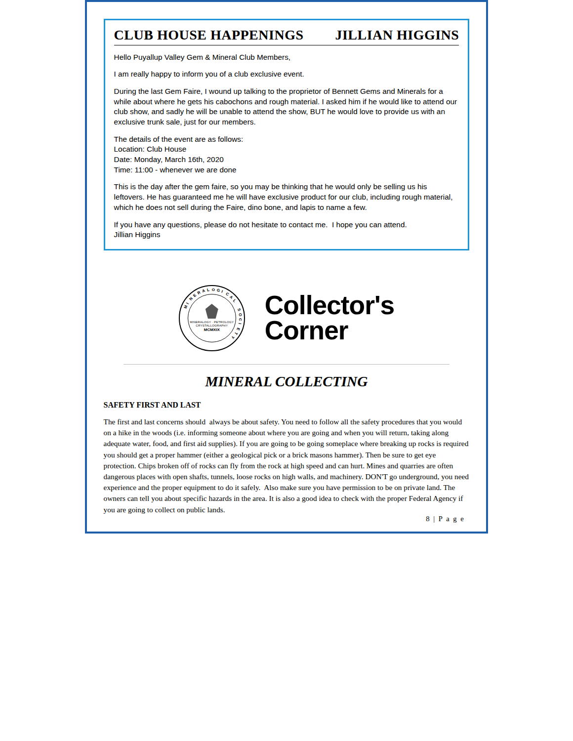CLUB HOUSE HAPPENINGS JILLIAN HIGGINS
Hello Puyallup Valley Gem & Mineral Club Members,
I am really happy to inform you of a club exclusive event.
During the last Gem Faire, I wound up talking to the proprietor of Bennett Gems and Minerals for a while about where he gets his cabochons and rough material. I asked him if he would like to attend our club show, and sadly he will be unable to attend the show, BUT he would love to provide us with an exclusive trunk sale, just for our members.
The details of the event are as follows:
Location: Club House
Date: Monday, March 16th, 2020
Time: 11:00 - whenever we are done
This is the day after the gem faire, so you may be thinking that he would only be selling us his leftovers. He has guaranteed me he will have exclusive product for our club, including rough material, which he does not sell during the Faire, dino bone, and lapis to name a few.
If you have any questions, please do not hesitate to contact me. I hope you can attend.
Jillian Higgins
M I N E R A L O G I C A L S O C I E T Y
MINERALOGY · PETROLOGY
CRYSTALLOGRAPHY
MCMXIX
Collector's
Corner
MINERAL COLLECTING
SAFETY FIRST AND LAST
The first and last concerns should always be about safety. You need to follow all the safety procedures that you would on a hike in the woods (i.e. informing someone about where you are going and when you will return, taking along adequate water, food, and first aid supplies). If you are going to be going someplace where breaking up rocks is required you should get a proper hammer (either a geological pick or a brick masons hammer). Then be sure to get eye protection. Chips broken off of rocks can fly from the rock at high speed and can hurt. Mines and quarries are often dangerous places with open shafts, tunnels, loose rocks on high walls, and machinery. DON'T go underground, you need experience and the proper equipment to do it safely. Also make sure you have permission to be on private land. The owners can tell you about specific hazards in the area. It is also a good idea to check with the proper Federal Agency if you are going to collect on public lands.
8 | P a g e